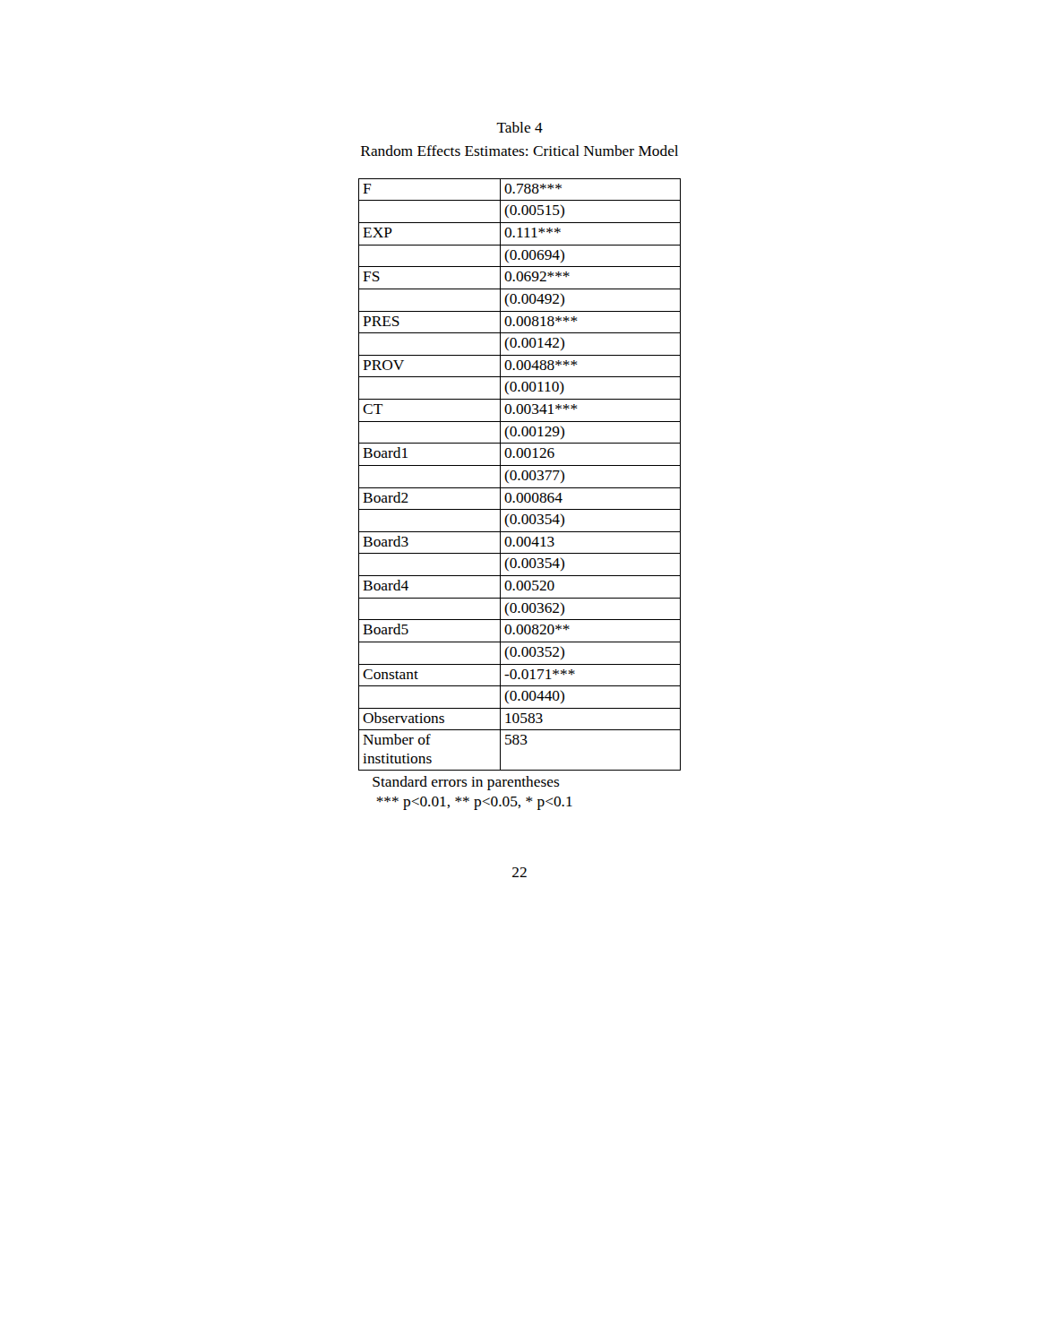Table 4 Random Effects Estimates: Critical Number Model
| F | 0.788*** |
| | (0.00515) |
| EXP | 0.111*** |
| | (0.00694) |
| FS | 0.0692*** |
| | (0.00492) |
| PRES | 0.00818*** |
| | (0.00142) |
| PROV | 0.00488*** |
| | (0.00110) |
| CT | 0.00341*** |
| | (0.00129) |
| Board1 | 0.00126 |
| | (0.00377) |
| Board2 | 0.000864 |
| | (0.00354) |
| Board3 | 0.00413 |
| | (0.00354) |
| Board4 | 0.00520 |
| | (0.00362) |
| Board5 | 0.00820** |
| | (0.00352) |
| Constant | -0.0171*** |
| | (0.00440) |
| Observations | 10583 |
| Number of institutions | 583 |
Standard errors in parentheses
*** p<0.01, ** p<0.05, * p<0.1
22